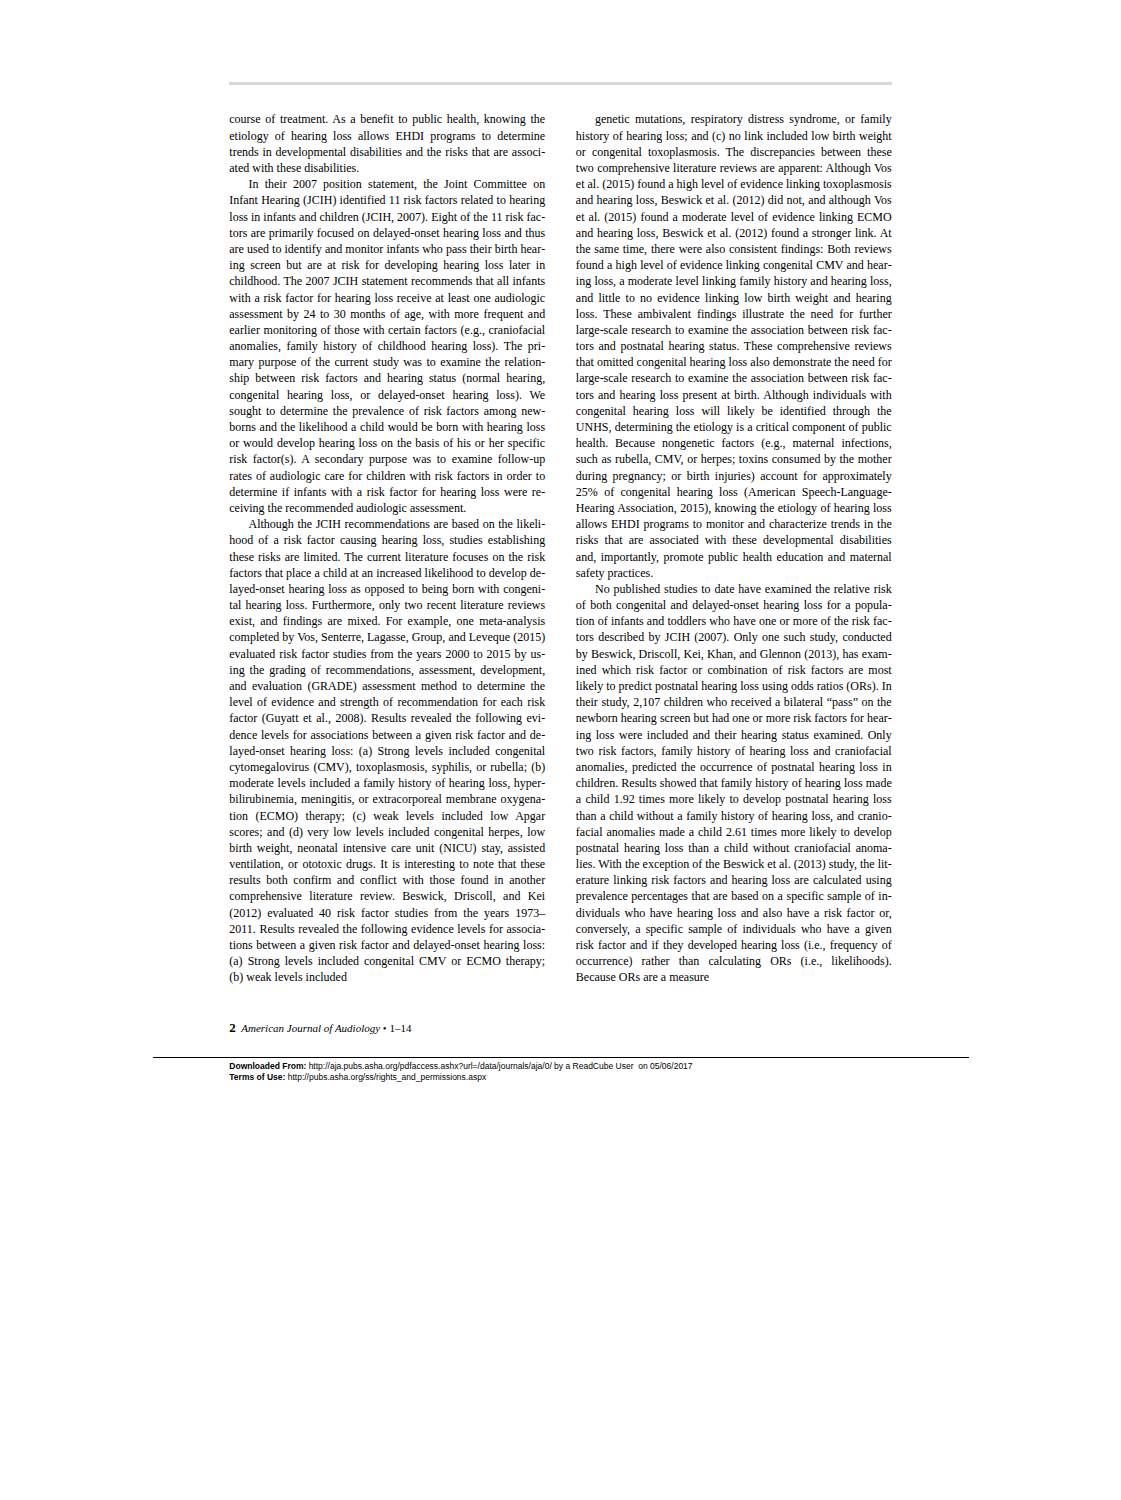course of treatment. As a benefit to public health, knowing the etiology of hearing loss allows EHDI programs to determine trends in developmental disabilities and the risks that are associated with these disabilities.
In their 2007 position statement, the Joint Committee on Infant Hearing (JCIH) identified 11 risk factors related to hearing loss in infants and children (JCIH, 2007). Eight of the 11 risk factors are primarily focused on delayed-onset hearing loss and thus are used to identify and monitor infants who pass their birth hearing screen but are at risk for developing hearing loss later in childhood. The 2007 JCIH statement recommends that all infants with a risk factor for hearing loss receive at least one audiologic assessment by 24 to 30 months of age, with more frequent and earlier monitoring of those with certain factors (e.g., craniofacial anomalies, family history of childhood hearing loss). The primary purpose of the current study was to examine the relationship between risk factors and hearing status (normal hearing, congenital hearing loss, or delayed-onset hearing loss). We sought to determine the prevalence of risk factors among newborns and the likelihood a child would be born with hearing loss or would develop hearing loss on the basis of his or her specific risk factor(s). A secondary purpose was to examine follow-up rates of audiologic care for children with risk factors in order to determine if infants with a risk factor for hearing loss were receiving the recommended audiologic assessment.
Although the JCIH recommendations are based on the likelihood of a risk factor causing hearing loss, studies establishing these risks are limited. The current literature focuses on the risk factors that place a child at an increased likelihood to develop delayed-onset hearing loss as opposed to being born with congenital hearing loss. Furthermore, only two recent literature reviews exist, and findings are mixed. For example, one meta-analysis completed by Vos, Senterre, Lagasse, Group, and Leveque (2015) evaluated risk factor studies from the years 2000 to 2015 by using the grading of recommendations, assessment, development, and evaluation (GRADE) assessment method to determine the level of evidence and strength of recommendation for each risk factor (Guyatt et al., 2008). Results revealed the following evidence levels for associations between a given risk factor and delayed-onset hearing loss: (a) Strong levels included congenital cytomegalovirus (CMV), toxoplasmosis, syphilis, or rubella; (b) moderate levels included a family history of hearing loss, hyperbilirubinemia, meningitis, or extracorporeal membrane oxygenation (ECMO) therapy; (c) weak levels included low Apgar scores; and (d) very low levels included congenital herpes, low birth weight, neonatal intensive care unit (NICU) stay, assisted ventilation, or ototoxic drugs. It is interesting to note that these results both confirm and conflict with those found in another comprehensive literature review. Beswick, Driscoll, and Kei (2012) evaluated 40 risk factor studies from the years 1973–2011. Results revealed the following evidence levels for associations between a given risk factor and delayed-onset hearing loss: (a) Strong levels included congenital CMV or ECMO therapy; (b) weak levels included
genetic mutations, respiratory distress syndrome, or family history of hearing loss; and (c) no link included low birth weight or congenital toxoplasmosis. The discrepancies between these two comprehensive literature reviews are apparent: Although Vos et al. (2015) found a high level of evidence linking toxoplasmosis and hearing loss, Beswick et al. (2012) did not, and although Vos et al. (2015) found a moderate level of evidence linking ECMO and hearing loss, Beswick et al. (2012) found a stronger link. At the same time, there were also consistent findings: Both reviews found a high level of evidence linking congenital CMV and hearing loss, a moderate level linking family history and hearing loss, and little to no evidence linking low birth weight and hearing loss. These ambivalent findings illustrate the need for further large-scale research to examine the association between risk factors and postnatal hearing status. These comprehensive reviews that omitted congenital hearing loss also demonstrate the need for large-scale research to examine the association between risk factors and hearing loss present at birth. Although individuals with congenital hearing loss will likely be identified through the UNHS, determining the etiology is a critical component of public health. Because nongenetic factors (e.g., maternal infections, such as rubella, CMV, or herpes; toxins consumed by the mother during pregnancy; or birth injuries) account for approximately 25% of congenital hearing loss (American Speech-Language-Hearing Association, 2015), knowing the etiology of hearing loss allows EHDI programs to monitor and characterize trends in the risks that are associated with these developmental disabilities and, importantly, promote public health education and maternal safety practices.
No published studies to date have examined the relative risk of both congenital and delayed-onset hearing loss for a population of infants and toddlers who have one or more of the risk factors described by JCIH (2007). Only one such study, conducted by Beswick, Driscoll, Kei, Khan, and Glennon (2013), has examined which risk factor or combination of risk factors are most likely to predict postnatal hearing loss using odds ratios (ORs). In their study, 2,107 children who received a bilateral “pass” on the newborn hearing screen but had one or more risk factors for hearing loss were included and their hearing status examined. Only two risk factors, family history of hearing loss and craniofacial anomalies, predicted the occurrence of postnatal hearing loss in children. Results showed that family history of hearing loss made a child 1.92 times more likely to develop postnatal hearing loss than a child without a family history of hearing loss, and craniofacial anomalies made a child 2.61 times more likely to develop postnatal hearing loss than a child without craniofacial anomalies. With the exception of the Beswick et al. (2013) study, the literature linking risk factors and hearing loss are calculated using prevalence percentages that are based on a specific sample of individuals who have hearing loss and also have a risk factor or, conversely, a specific sample of individuals who have a given risk factor and if they developed hearing loss (i.e., frequency of occurrence) rather than calculating ORs (i.e., likelihoods). Because ORs are a measure
2 American Journal of Audiology • 1–14
Downloaded From: http://aja.pubs.asha.org/pdfaccess.ashx?url=/data/journals/aja/0/ by a ReadCube User on 05/06/2017
Terms of Use: http://pubs.asha.org/ss/rights_and_permissions.aspx